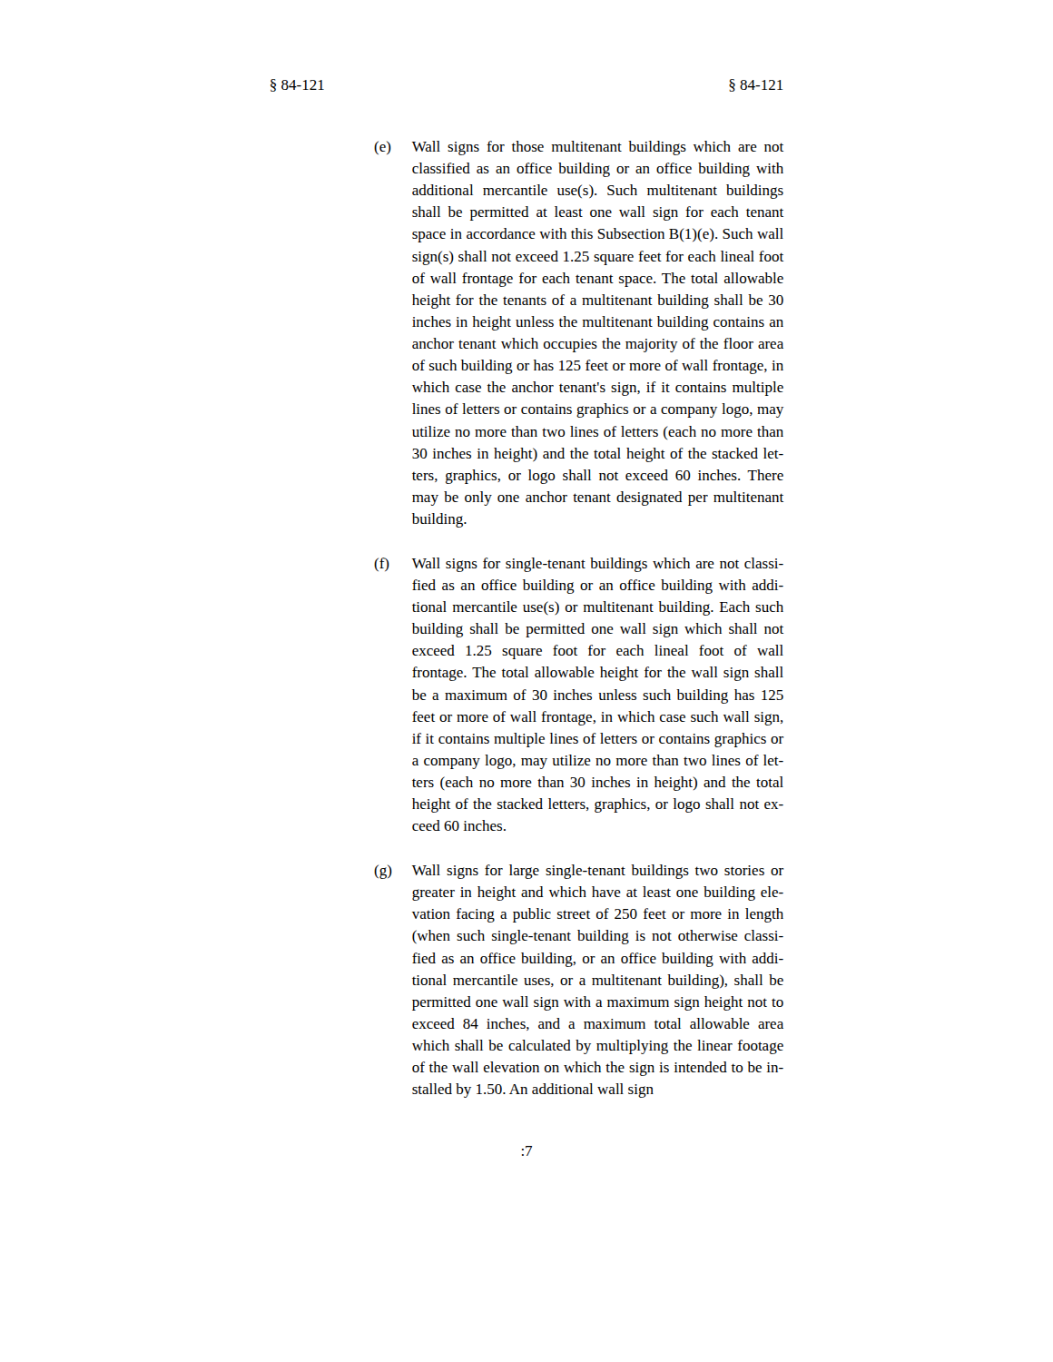§ 84-121 § 84-121
(e)
Wall signs for those multitenant buildings which are not classified as an office building or an office building with additional mercantile use(s). Such multitenant buildings shall be permitted at least one wall sign for each tenant space in accordance with this Subsection B(1)(e). Such wall sign(s) shall not exceed 1.25 square feet for each lineal foot of wall frontage for each tenant space. The total allowable height for the tenants of a multitenant building shall be 30 inches in height unless the multitenant building contains an anchor tenant which occupies the majority of the floor area of such building or has 125 feet or more of wall frontage, in which case the anchor tenant's sign, if it contains multiple lines of letters or contains graphics or a company logo, may utilize no more than two lines of letters (each no more than 30 inches in height) and the total height of the stacked letters, graphics, or logo shall not exceed 60 inches. There may be only one anchor tenant designated per multitenant building.
(f)
Wall signs for single-tenant buildings which are not classified as an office building or an office building with additional mercantile use(s) or multitenant building. Each such building shall be permitted one wall sign which shall not exceed 1.25 square foot for each lineal foot of wall frontage. The total allowable height for the wall sign shall be a maximum of 30 inches unless such building has 125 feet or more of wall frontage, in which case such wall sign, if it contains multiple lines of letters or contains graphics or a company logo, may utilize no more than two lines of letters (each no more than 30 inches in height) and the total height of the stacked letters, graphics, or logo shall not exceed 60 inches.
(g)
Wall signs for large single-tenant buildings two stories or greater in height and which have at least one building elevation facing a public street of 250 feet or more in length (when such single-tenant building is not otherwise classified as an office building, or an office building with additional mercantile uses, or a multitenant building), shall be permitted one wall sign with a maximum sign height not to exceed 84 inches, and a maximum total allowable area which shall be calculated by multiplying the linear footage of the wall elevation on which the sign is intended to be installed by 1.50. An additional wall sign
:7